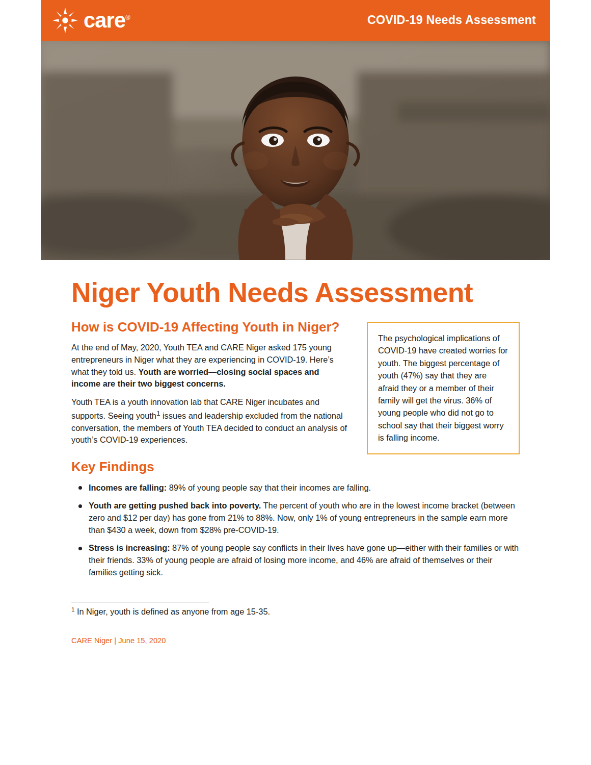care®
COVID-19 Needs Assessment
Niger Youth Needs Assessment
How is COVID-19 Affecting Youth in Niger?
At the end of May, 2020, Youth TEA and CARE Niger asked 175 young entrepreneurs in Niger what they are experiencing in COVID-19. Here’s what they told us. Youth are worried—closing social spaces and income are their two biggest concerns.
Youth TEA is a youth innovation lab that CARE Niger incubates and supports. Seeing youth1 issues and leadership excluded from the national conversation, the members of Youth TEA decided to conduct an analysis of youth’s COVID-19 experiences.
Key Findings
The psychological implications of COVID-19 have created worries for youth. The biggest percentage of youth (47%) say that they are afraid they or a member of their family will get the virus. 36% of young people who did not go to school say that their biggest worry is falling income.
Incomes are falling: 89% of young people say that their incomes are falling.
Youth are getting pushed back into poverty. The percent of youth who are in the lowest income bracket (between zero and $12 per day) has gone from 21% to 88%. Now, only 1% of young entrepreneurs in the sample earn more than $430 a week, down from $28% pre-COVID-19.
Stress is increasing: 87% of young people say conflicts in their lives have gone up—either with their families or with their friends. 33% of young people are afraid of losing more income, and 46% are afraid of themselves or their families getting sick.
1 In Niger, youth is defined as anyone from age 15-35.
CARE Niger | June 15, 2020